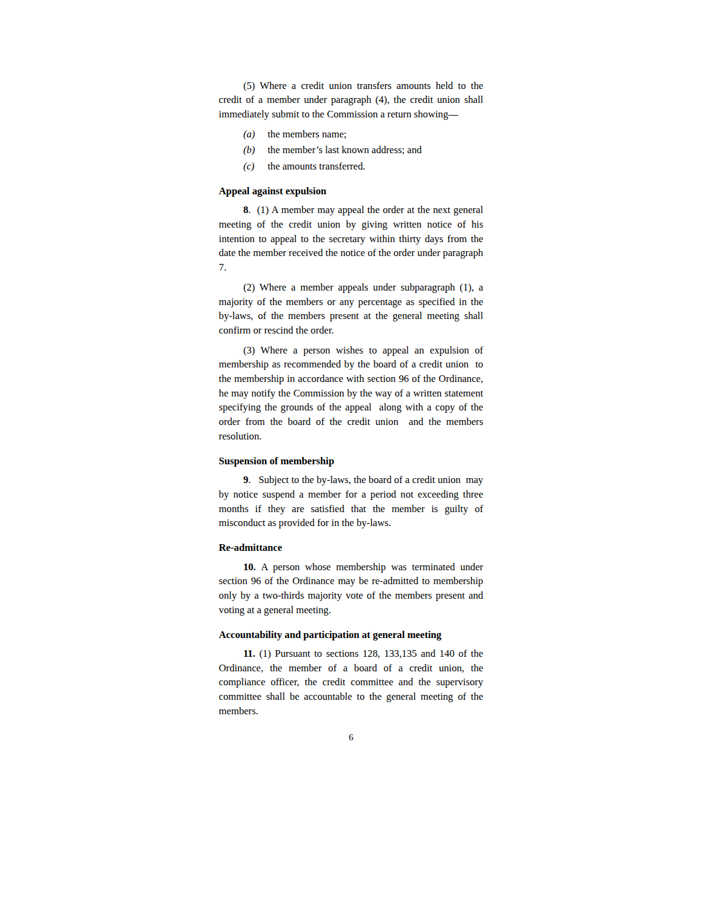(5) Where a credit union transfers amounts held to the credit of a member under paragraph (4), the credit union shall immediately submit to the Commission a return showing—
(a) the members name;
(b) the member’s last known address; and
(c) the amounts transferred.
Appeal against expulsion
8. (1) A member may appeal the order at the next general meeting of the credit union by giving written notice of his intention to appeal to the secretary within thirty days from the date the member received the notice of the order under paragraph 7.
(2) Where a member appeals under subparagraph (1), a majority of the members or any percentage as specified in the by-laws, of the members present at the general meeting shall confirm or rescind the order.
(3) Where a person wishes to appeal an expulsion of membership as recommended by the board of a credit union to the membership in accordance with section 96 of the Ordinance, he may notify the Commission by the way of a written statement specifying the grounds of the appeal along with a copy of the order from the board of the credit union and the members resolution.
Suspension of membership
9. Subject to the by-laws, the board of a credit union may by notice suspend a member for a period not exceeding three months if they are satisfied that the member is guilty of misconduct as provided for in the by-laws.
Re-admittance
10. A person whose membership was terminated under section 96 of the Ordinance may be re-admitted to membership only by a two-thirds majority vote of the members present and voting at a general meeting.
Accountability and participation at general meeting
11. (1) Pursuant to sections 128, 133,135 and 140 of the Ordinance, the member of a board of a credit union, the compliance officer, the credit committee and the supervisory committee shall be accountable to the general meeting of the members.
6